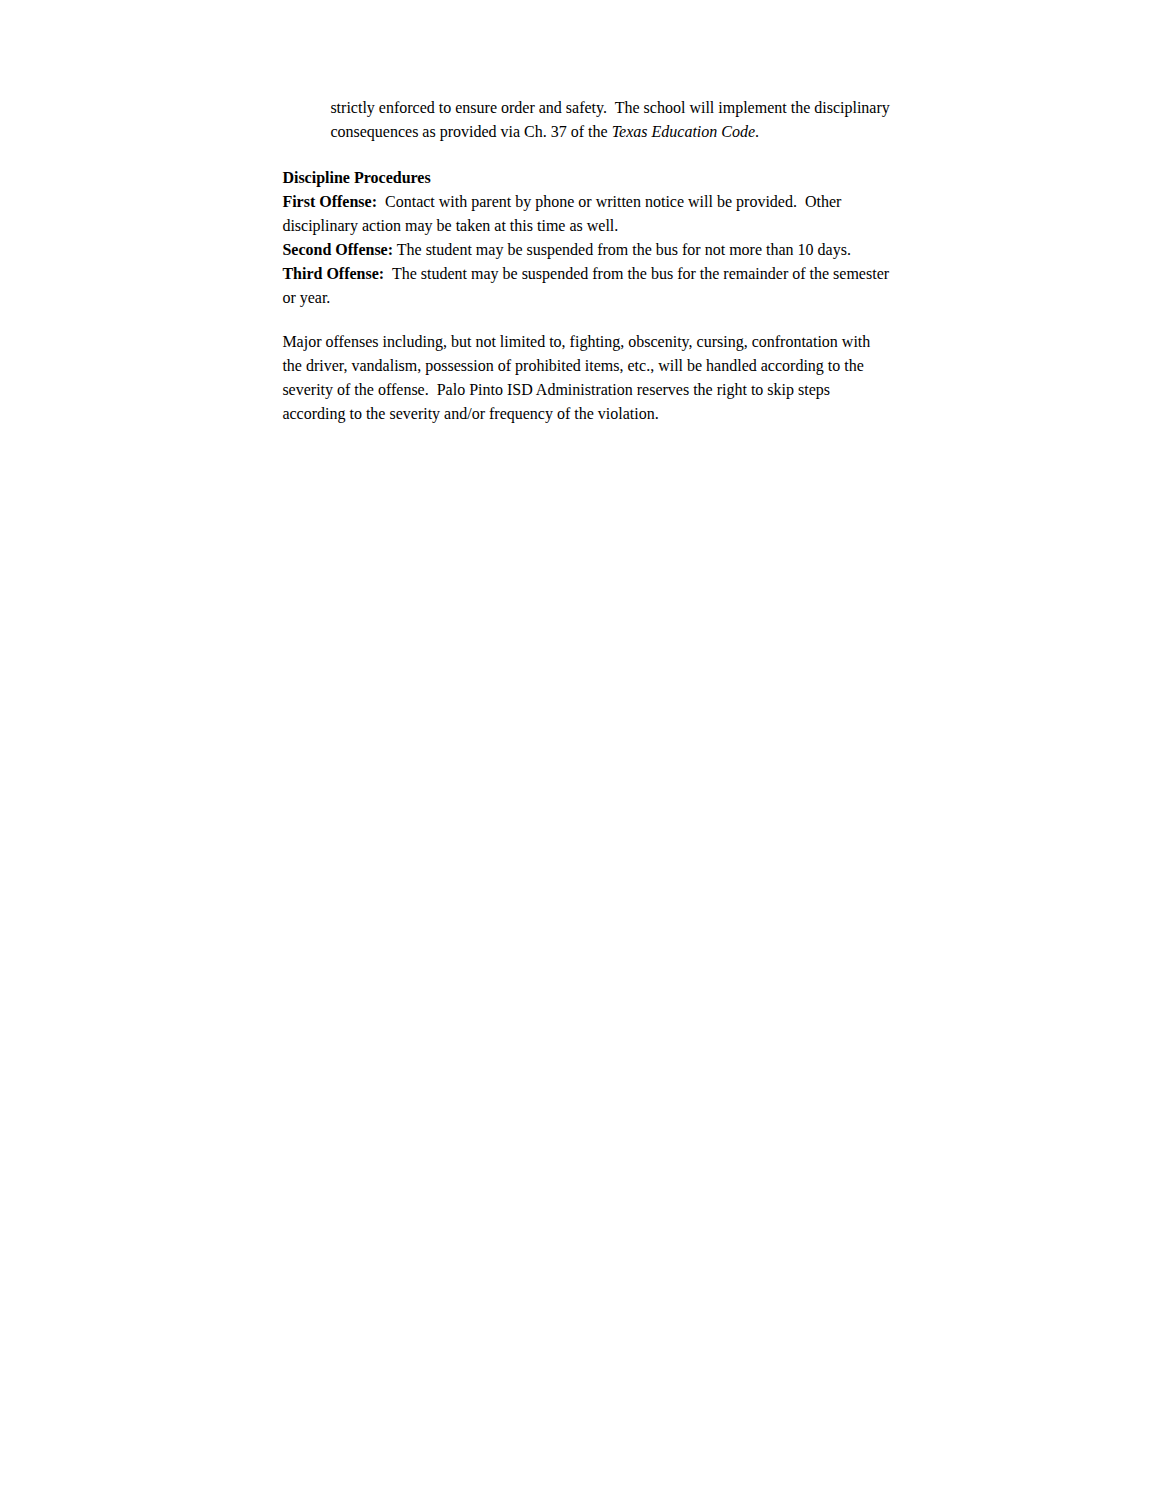strictly enforced to ensure order and safety. The school will implement the disciplinary consequences as provided via Ch. 37 of the Texas Education Code.
Discipline Procedures
First Offense: Contact with parent by phone or written notice will be provided. Other disciplinary action may be taken at this time as well.
Second Offense: The student may be suspended from the bus for not more than 10 days.
Third Offense: The student may be suspended from the bus for the remainder of the semester or year.
Major offenses including, but not limited to, fighting, obscenity, cursing, confrontation with the driver, vandalism, possession of prohibited items, etc., will be handled according to the severity of the offense. Palo Pinto ISD Administration reserves the right to skip steps according to the severity and/or frequency of the violation.